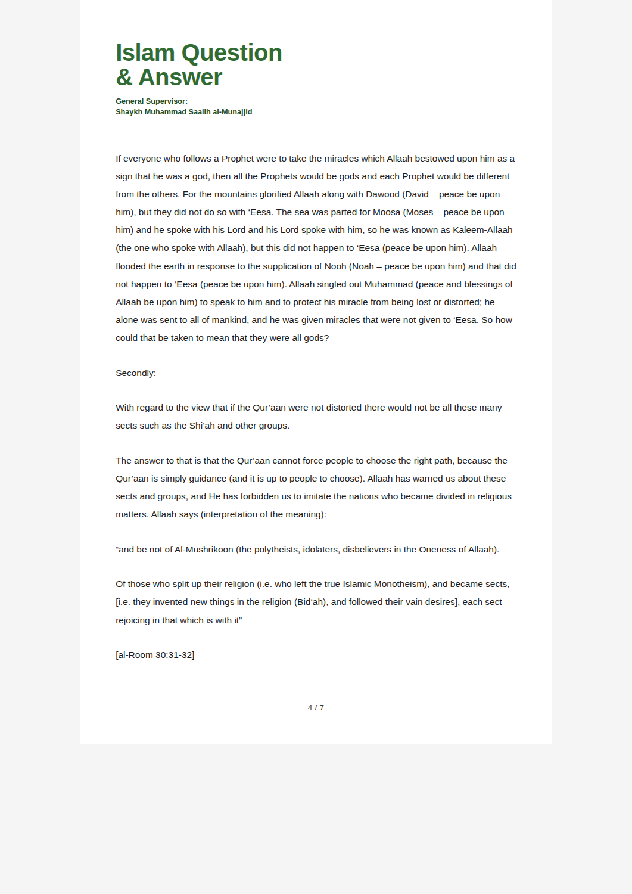Islam Question
& Answer
General Supervisor:
Shaykh Muhammad Saalih al-Munajjid
If everyone who follows a Prophet were to take the miracles which Allaah bestowed upon him as a sign that he was a god, then all the Prophets would be gods and each Prophet would be different from the others. For the mountains glorified Allaah along with Dawood (David – peace be upon him), but they did not do so with ‘Eesa. The sea was parted for Moosa (Moses – peace be upon him) and he spoke with his Lord and his Lord spoke with him, so he was known as Kaleem-Allaah (the one who spoke with Allaah), but this did not happen to ‘Eesa (peace be upon him). Allaah flooded the earth in response to the supplication of Nooh (Noah – peace be upon him) and that did not happen to ‘Eesa (peace be upon him). Allaah singled out Muhammad (peace and blessings of Allaah be upon him) to speak to him and to protect his miracle from being lost or distorted; he alone was sent to all of mankind, and he was given miracles that were not given to ‘Eesa. So how could that be taken to mean that they were all gods?
Secondly:
With regard to the view that if the Qur’aan were not distorted there would not be all these many sects such as the Shi‘ah and other groups.
The answer to that is that the Qur’aan cannot force people to choose the right path, because the Qur’aan is simply guidance (and it is up to people to choose). Allaah has warned us about these sects and groups, and He has forbidden us to imitate the nations who became divided in religious matters. Allaah says (interpretation of the meaning):
“and be not of Al-Mushrikoon (the polytheists, idolaters, disbelievers in the Oneness of Allaah).
Of those who split up their religion (i.e. who left the true Islamic Monotheism), and became sects, [i.e. they invented new things in the religion (Bid‘ah), and followed their vain desires], each sect rejoicing in that which is with it”
[al-Room 30:31-32]
4 / 7